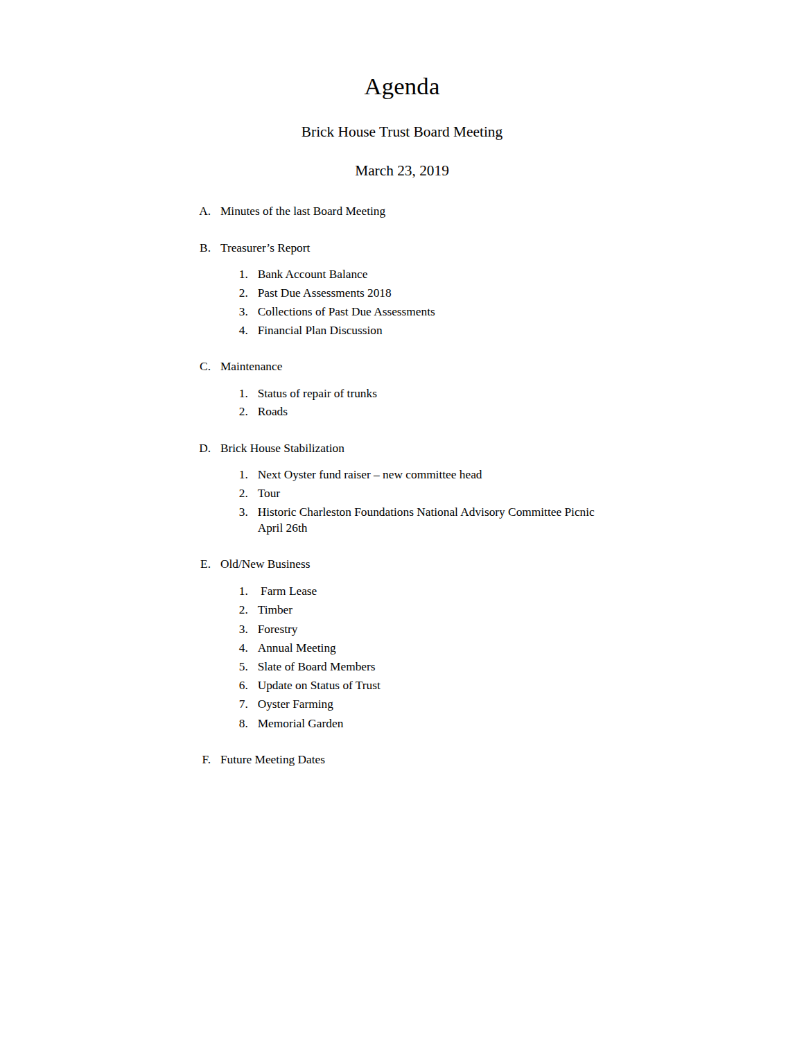Agenda
Brick House Trust Board Meeting
March 23, 2019
Minutes of the last Board Meeting
Treasurer’s Report
Bank Account Balance
Past Due Assessments 2018
Collections of Past Due Assessments
Financial Plan Discussion
Maintenance
Status of repair of trunks
Roads
Brick House Stabilization
Next Oyster fund raiser – new committee head
Tour
Historic Charleston Foundations National Advisory Committee Picnic April 26th
Old/New Business
Farm Lease
Timber
Forestry
Annual Meeting
Slate of Board Members
Update on Status of Trust
Oyster Farming
Memorial Garden
Future Meeting Dates